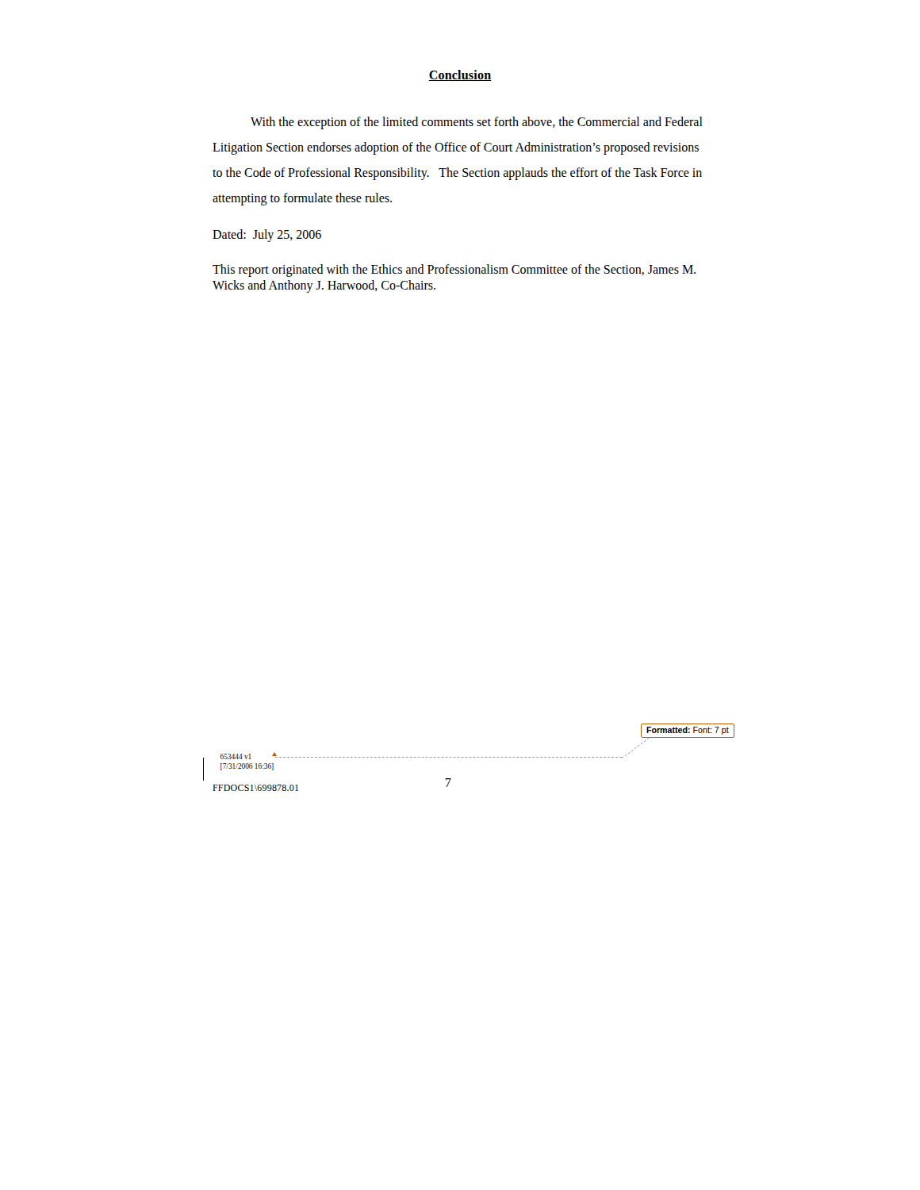Conclusion
With the exception of the limited comments set forth above, the Commercial and Federal Litigation Section endorses adoption of the Office of Court Administration’s proposed revisions to the Code of Professional Responsibility. The Section applauds the effort of the Task Force in attempting to formulate these rules.
Dated: July 25, 2006
This report originated with the Ethics and Professionalism Committee of the Section, James M. Wicks and Anthony J. Harwood, Co-Chairs.
653444 v1 [7/31/2006 16:36]
Formatted: Font: 7 pt
FFDOCS1\699878.01
7